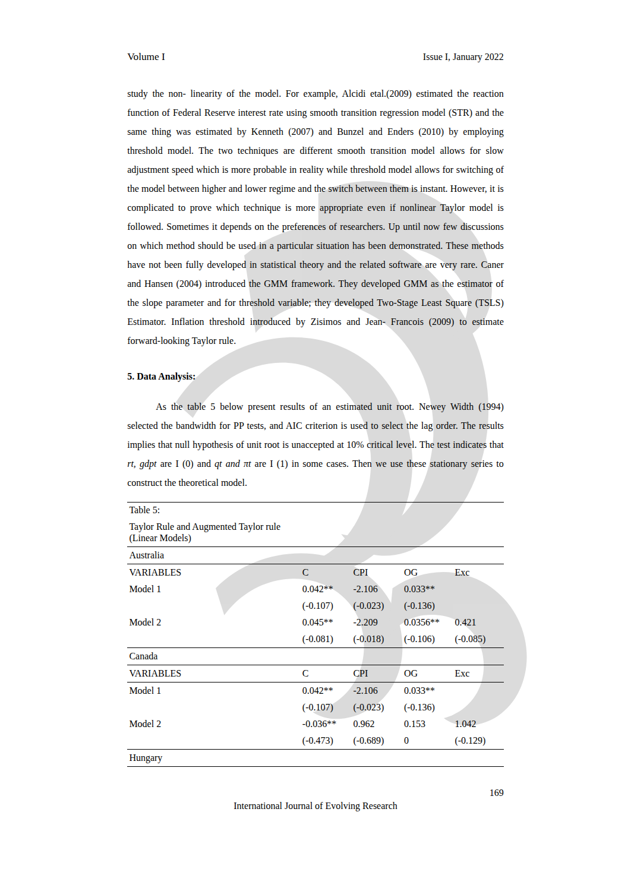Volume I
Issue I, January 2022
study the non- linearity of the model. For example, Alcidi etal.(2009) estimated the reaction function of Federal Reserve interest rate using smooth transition regression model (STR) and the same thing was estimated by Kenneth (2007) and Bunzel and Enders (2010) by employing threshold model. The two techniques are different smooth transition model allows for slow adjustment speed which is more probable in reality while threshold model allows for switching of the model between higher and lower regime and the switch between them is instant. However, it is complicated to prove which technique is more appropriate even if nonlinear Taylor model is followed. Sometimes it depends on the preferences of researchers. Up until now few discussions on which method should be used in a particular situation has been demonstrated. These methods have not been fully developed in statistical theory and the related software are very rare. Caner and Hansen (2004) introduced the GMM framework. They developed GMM as the estimator of the slope parameter and for threshold variable; they developed Two-Stage Least Square (TSLS) Estimator. Inflation threshold introduced by Zisimos and Jean- Francois (2009) to estimate forward-looking Taylor rule.
5. Data Analysis:
As the table 5 below present results of an estimated unit root. Newey Width (1994) selected the bandwidth for PP tests, and AIC criterion is used to select the lag order. The results implies that null hypothesis of unit root is unaccepted at 10% critical level. The test indicates that rt, gdpt are I (0) and qt and πt are I (1) in some cases. Then we use these stationary series to construct the theoretical model.
| Table 5: | | | | |
| Taylor Rule and Augmented Taylor rule (Linear Models) | | | | |
| Australia | | | | |
| VARIABLES | C | CPI | OG | Exc |
| Model 1 | 0.042** | -2.106 | 0.033** | |
| | (-0.107) | (-0.023) | (-0.136) | |
| Model 2 | 0.045** | -2.209 | 0.0356** | 0.421 |
| | (-0.081) | (-0.018) | (-0.106) | (-0.085) |
| Canada | | | | |
| VARIABLES | C | CPI | OG | Exc |
| Model 1 | 0.042** | -2.106 | 0.033** | |
| | (-0.107) | (-0.023) | (-0.136) | |
| Model 2 | -0.036** | 0.962 | 0.153 | 1.042 |
| | (-0.473) | (-0.689) | 0 | (-0.129) |
| Hungary | | | | |
169
International Journal of Evolving Research